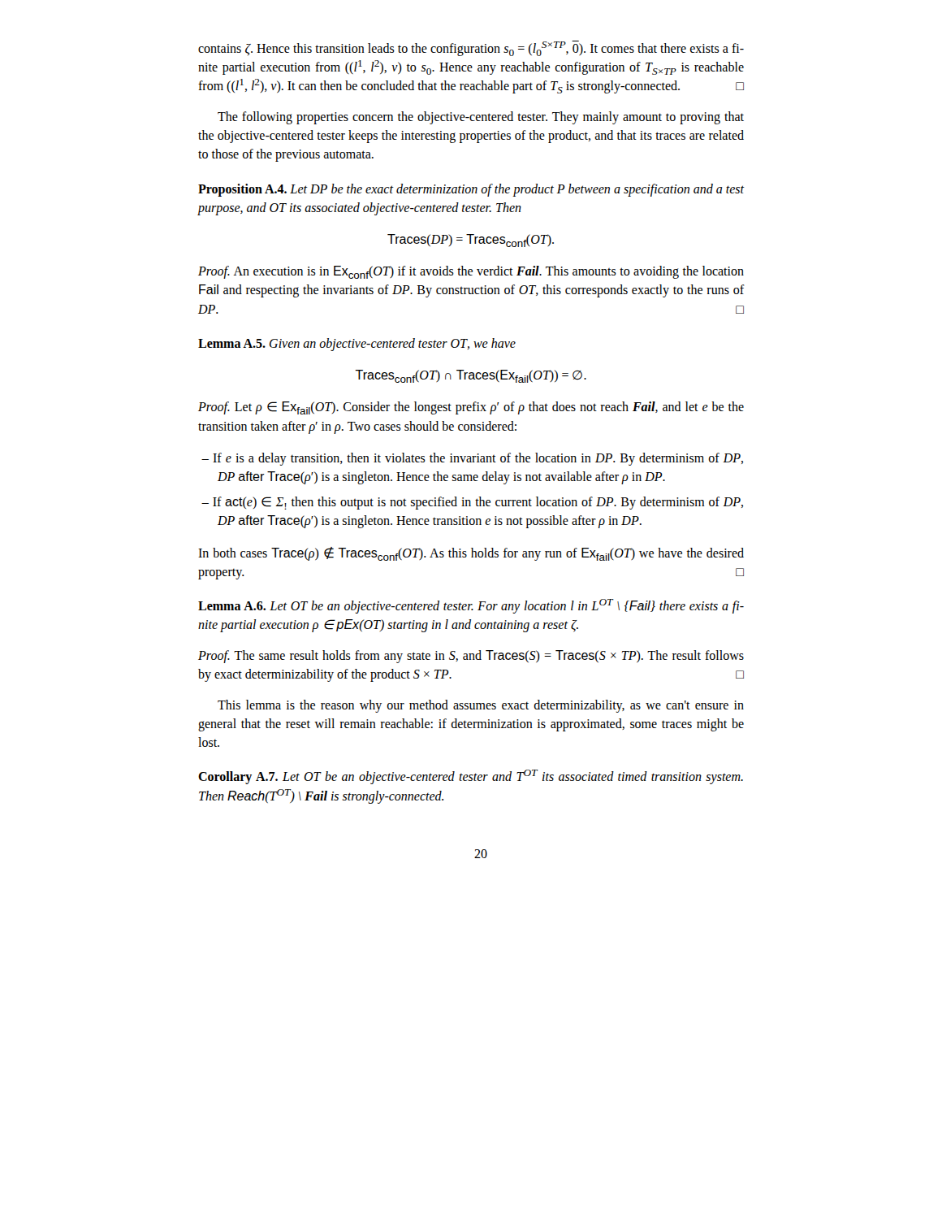contains ζ. Hence this transition leads to the configuration s0 = (l0S×TP, 0). It comes that there exists a finite partial execution from ((l1, l2), v) to s0. Hence any reachable configuration of TS×TP is reachable from ((l1, l2), v). It can then be concluded that the reachable part of TS is strongly-connected. □
The following properties concern the objective-centered tester. They mainly amount to proving that the objective-centered tester keeps the interesting properties of the product, and that its traces are related to those of the previous automata.
Proposition A.4. Let DP be the exact determinization of the product P between a specification and a test purpose, and OT its associated objective-centered tester. Then
Traces(DP) = Tracesconf(OT).
Proof. An execution is in Exconf(OT) if it avoids the verdict Fail. This amounts to avoiding the location Fail and respecting the invariants of DP. By construction of OT, this corresponds exactly to the runs of DP. □
Lemma A.5. Given an objective-centered tester OT, we have
Tracesconf(OT) ∩ Traces(Exfail(OT)) = ∅.
Proof. Let ρ ∈ Exfail(OT). Consider the longest prefix ρ′ of ρ that does not reach Fail, and let e be the transition taken after ρ′ in ρ. Two cases should be considered:
If e is a delay transition, then it violates the invariant of the location in DP. By determinism of DP, DP after Trace(ρ′) is a singleton. Hence the same delay is not available after ρ in DP.
If act(e) ∈ Σ! then this output is not specified in the current location of DP. By determinism of DP, DP after Trace(ρ′) is a singleton. Hence transition e is not possible after ρ in DP.
In both cases Trace(ρ) ∉ Tracesconf(OT). As this holds for any run of Exfail(OT) we have the desired property. □
Lemma A.6. Let OT be an objective-centered tester. For any location l in LOT \ {Fail} there exists a finite partial execution ρ ∈ pEx(OT) starting in l and containing a reset ζ.
Proof. The same result holds from any state in S, and Traces(S) = Traces(S × TP). The result follows by exact determinizability of the product S × TP. □
This lemma is the reason why our method assumes exact determinizability, as we can't ensure in general that the reset will remain reachable: if determinization is approximated, some traces might be lost.
Corollary A.7. Let OT be an objective-centered tester and TOT its associated timed transition system. Then Reach(TOT) \ Fail is strongly-connected.
20